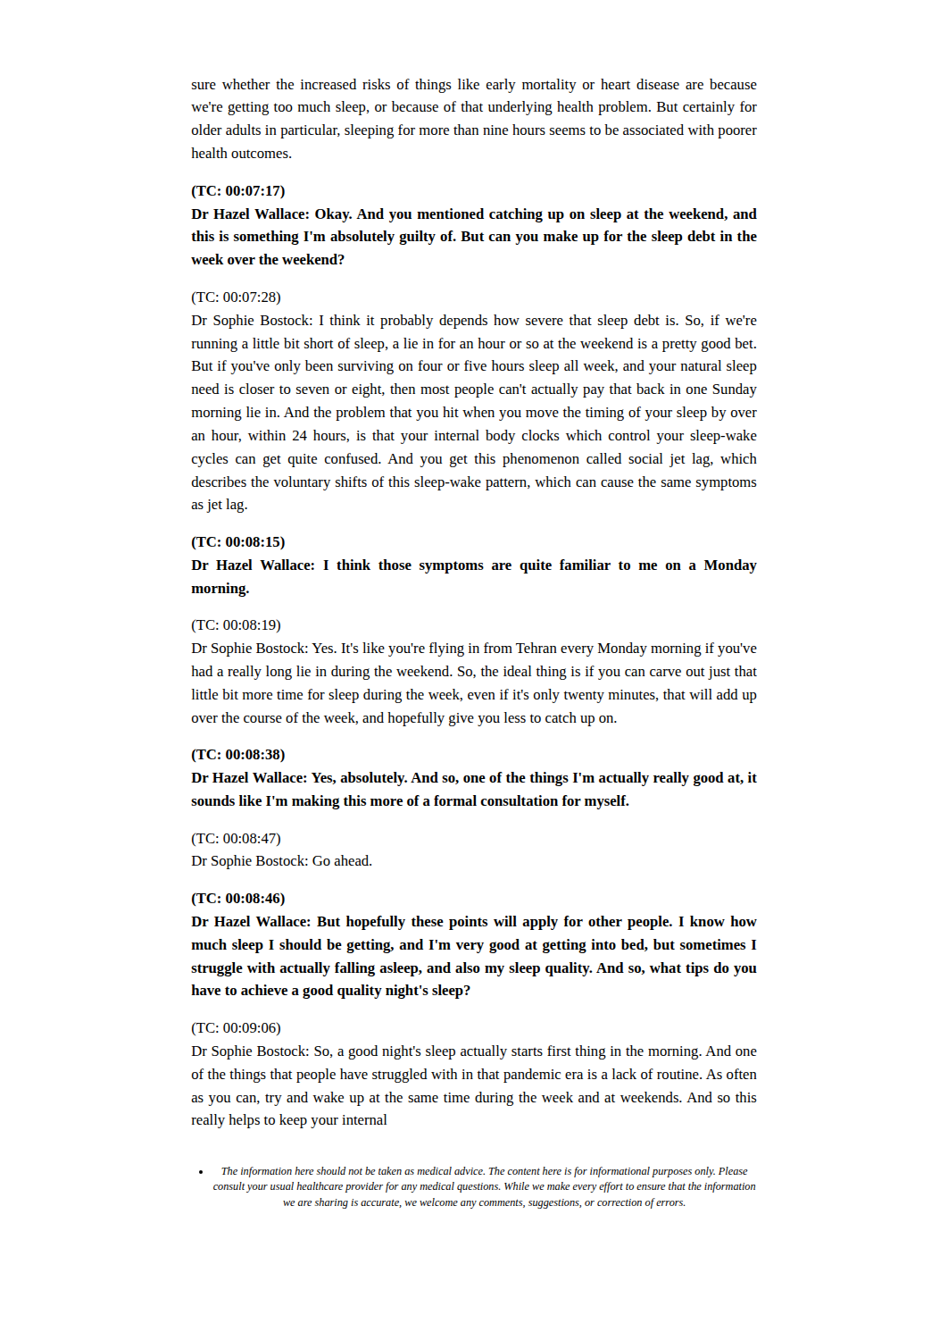sure whether the increased risks of things like early mortality or heart disease are because we're getting too much sleep, or because of that underlying health problem. But certainly for older adults in particular, sleeping for more than nine hours seems to be associated with poorer health outcomes.
(TC: 00:07:17)
Dr Hazel Wallace: Okay. And you mentioned catching up on sleep at the weekend, and this is something I'm absolutely guilty of. But can you make up for the sleep debt in the week over the weekend?
(TC: 00:07:28)
Dr Sophie Bostock: I think it probably depends how severe that sleep debt is. So, if we're running a little bit short of sleep, a lie in for an hour or so at the weekend is a pretty good bet. But if you've only been surviving on four or five hours sleep all week, and your natural sleep need is closer to seven or eight, then most people can't actually pay that back in one Sunday morning lie in. And the problem that you hit when you move the timing of your sleep by over an hour, within 24 hours, is that your internal body clocks which control your sleep-wake cycles can get quite confused. And you get this phenomenon called social jet lag, which describes the voluntary shifts of this sleep-wake pattern, which can cause the same symptoms as jet lag.
(TC: 00:08:15)
Dr Hazel Wallace: I think those symptoms are quite familiar to me on a Monday morning.
(TC: 00:08:19)
Dr Sophie Bostock: Yes. It's like you're flying in from Tehran every Monday morning if you've had a really long lie in during the weekend. So, the ideal thing is if you can carve out just that little bit more time for sleep during the week, even if it's only twenty minutes, that will add up over the course of the week, and hopefully give you less to catch up on.
(TC: 00:08:38)
Dr Hazel Wallace: Yes, absolutely. And so, one of the things I'm actually really good at, it sounds like I'm making this more of a formal consultation for myself.
(TC: 00:08:47)
Dr Sophie Bostock: Go ahead.
(TC: 00:08:46)
Dr Hazel Wallace: But hopefully these points will apply for other people. I know how much sleep I should be getting, and I'm very good at getting into bed, but sometimes I struggle with actually falling asleep, and also my sleep quality. And so, what tips do you have to achieve a good quality night's sleep?
(TC: 00:09:06)
Dr Sophie Bostock: So, a good night's sleep actually starts first thing in the morning. And one of the things that people have struggled with in that pandemic era is a lack of routine. As often as you can, try and wake up at the same time during the week and at weekends. And so this really helps to keep your internal
The information here should not be taken as medical advice. The content here is for informational purposes only. Please consult your usual healthcare provider for any medical questions. While we make every effort to ensure that the information we are sharing is accurate, we welcome any comments, suggestions, or correction of errors.